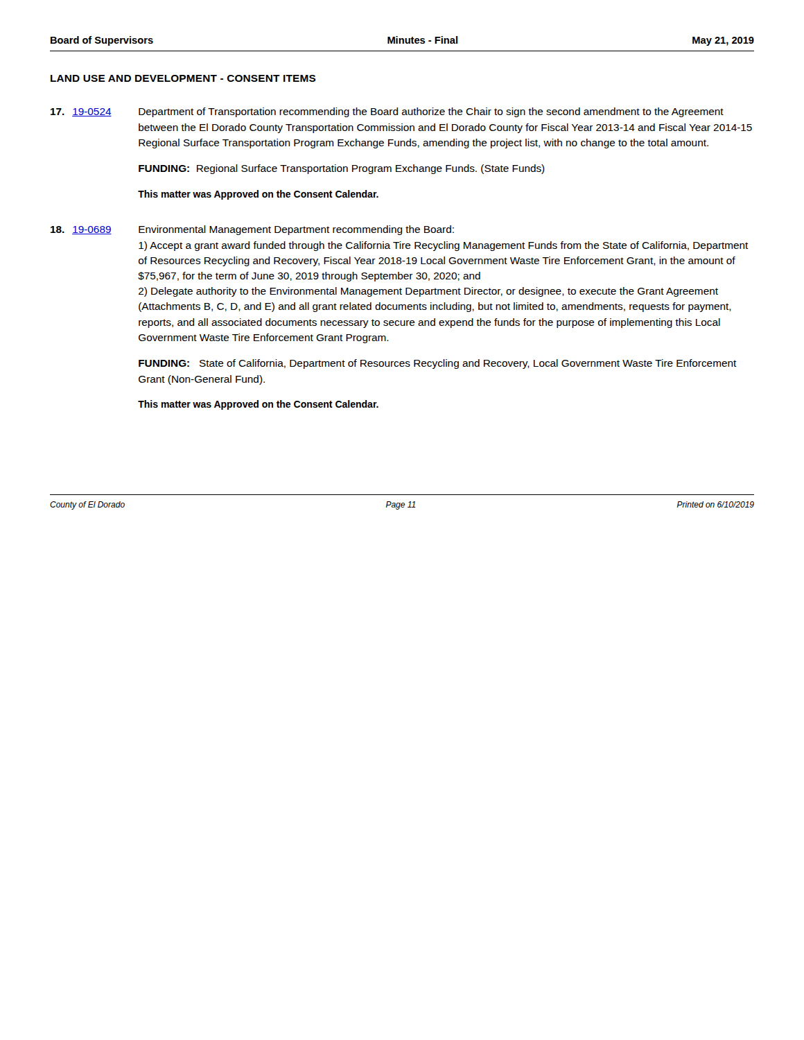Board of Supervisors Minutes - Final May 21, 2019
LAND USE AND DEVELOPMENT - CONSENT ITEMS
17.
19-0524
Department of Transportation recommending the Board authorize the Chair to sign the second amendment to the Agreement between the El Dorado County Transportation Commission and El Dorado County for Fiscal Year 2013-14 and Fiscal Year 2014-15 Regional Surface Transportation Program Exchange Funds, amending the project list, with no change to the total amount.
FUNDING: Regional Surface Transportation Program Exchange Funds. (State Funds)
This matter was Approved on the Consent Calendar.
18.
19-0689
Environmental Management Department recommending the Board:
1) Accept a grant award funded through the California Tire Recycling Management Funds from the State of California, Department of Resources Recycling and Recovery, Fiscal Year 2018-19 Local Government Waste Tire Enforcement Grant, in the amount of $75,967, for the term of June 30, 2019 through September 30, 2020; and
2) Delegate authority to the Environmental Management Department Director, or designee, to execute the Grant Agreement (Attachments B, C, D, and E) and all grant related documents including, but not limited to, amendments, requests for payment, reports, and all associated documents necessary to secure and expend the funds for the purpose of implementing this Local Government Waste Tire Enforcement Grant Program.
FUNDING: State of California, Department of Resources Recycling and Recovery, Local Government Waste Tire Enforcement Grant (Non-General Fund).
This matter was Approved on the Consent Calendar.
County of El Dorado Page 11 Printed on 6/10/2019